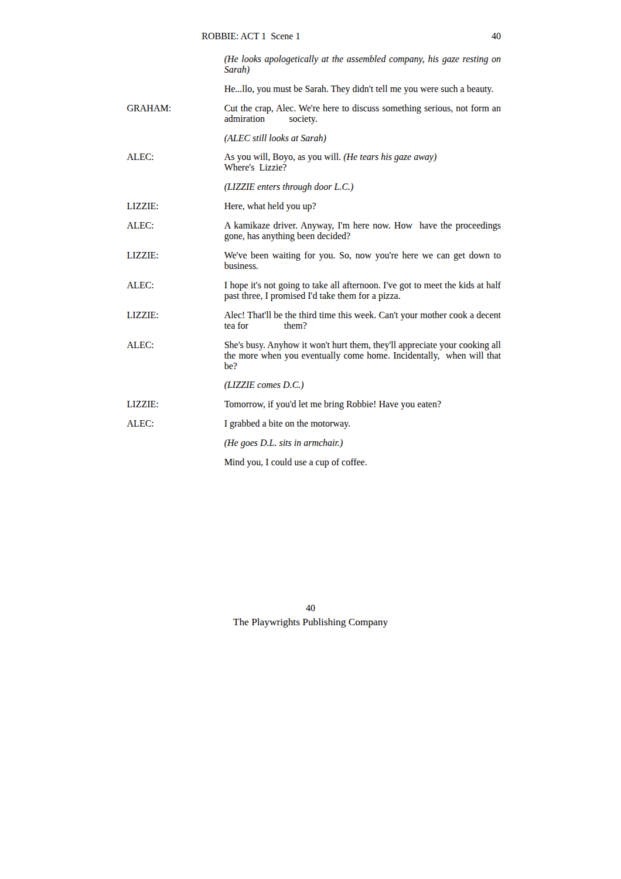ROBBIE: ACT 1 Scene 1 40
(He looks apologetically at the assembled company, his gaze resting on Sarah)
He...llo, you must be Sarah. They didn't tell me you were such a beauty.
Graham:
Cut the crap, Alec. We're here to discuss something serious, not form an admiration society.
(ALEC still looks at Sarah)
Alec:
As you will, Boyo, as you will. (He tears his gaze away)
Where's Lizzie?
(LIZZIE enters through door L.C.)
Lizzie:
Here, what held you up?
Alec:
A kamikaze driver. Anyway, I'm here now. How have the proceedings gone, has anything been decided?
Lizzie:
We've been waiting for you. So, now you're here we can get down to business.
Alec:
I hope it's not going to take all afternoon. I've got to meet the kids at half past three, I promised I'd take them for a pizza.
Lizzie:
Alec! That'll be the third time this week. Can't your mother cook a decent tea for them?
Alec:
She's busy. Anyhow it won't hurt them, they'll appreciate your cooking all the more when you eventually come home. Incidentally, when will that be?
(LIZZIE comes D.C.)
Lizzie:
Tomorrow, if you'd let me bring Robbie! Have you eaten?
Alec:
I grabbed a bite on the motorway.
(He goes D.L. sits in armchair.)
Mind you, I could use a cup of coffee.
40
The Playwrights Publishing Company